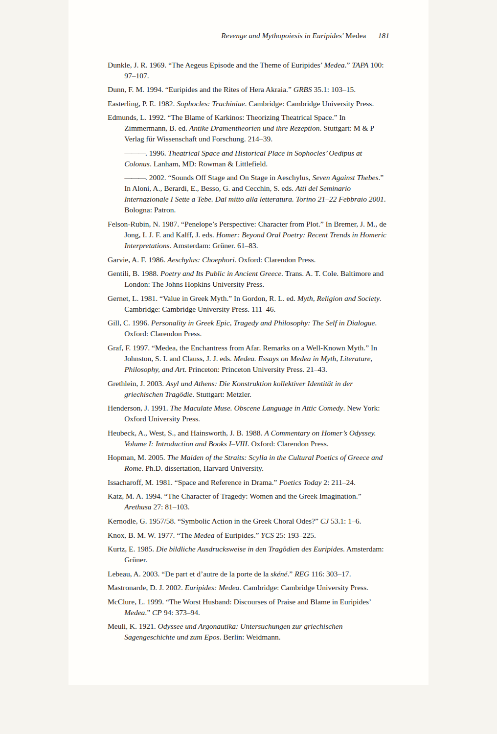Revenge and Mythopoiesis in Euripides' Medea181
Dunkle, J. R. 1969. “The Aegeus Episode and the Theme of Euripides’ Medea.” TAPA 100: 97–107.
Dunn, F. M. 1994. “Euripides and the Rites of Hera Akraia.” GRBS 35.1: 103–15.
Easterling, P. E. 1982. Sophocles: Trachiniae. Cambridge: Cambridge University Press.
Edmunds, L. 1992. “The Blame of Karkinos: Theorizing Theatrical Space.” In Zimmermann, B. ed. Antike Dramentheorien und ihre Rezeption. Stuttgart: M & P Verlag für Wissenschaft und Forschung. 214–39.
———. 1996. Theatrical Space and Historical Place in Sophocles’ Oedipus at Colonus. Lanham, MD: Rowman & Littlefield.
———. 2002. “Sounds Off Stage and On Stage in Aeschylus, Seven Against Thebes.” In Aloni, A., Berardi, E., Besso, G. and Cecchin, S. eds. Atti del Seminario Internazionale I Sette a Tebe. Dal mitto alla letteratura. Torino 21–22 Febbraio 2001. Bologna: Patron.
Felson-Rubin, N. 1987. “Penelope’s Perspective: Character from Plot.” In Bremer, J. M., de Jong, I. J. F. and Kalff, J. eds. Homer: Beyond Oral Poetry: Recent Trends in Homeric Interpretations. Amsterdam: Grüner. 61–83.
Garvie, A. F. 1986. Aeschylus: Choephori. Oxford: Clarendon Press.
Gentili, B. 1988. Poetry and Its Public in Ancient Greece. Trans. A. T. Cole. Baltimore and London: The Johns Hopkins University Press.
Gernet, L. 1981. “Value in Greek Myth.” In Gordon, R. L. ed. Myth, Religion and Society. Cambridge: Cambridge University Press. 111–46.
Gill, C. 1996. Personality in Greek Epic, Tragedy and Philosophy: The Self in Dialogue. Oxford: Clarendon Press.
Graf, F. 1997. “Medea, the Enchantress from Afar. Remarks on a Well-Known Myth.” In Johnston, S. I. and Clauss, J. J. eds. Medea. Essays on Medea in Myth, Literature, Philosophy, and Art. Princeton: Princeton University Press. 21–43.
Grethlein, J. 2003. Asyl und Athens: Die Konstruktion kollektiver Identität in der griechischen Tragödie. Stuttgart: Metzler.
Henderson, J. 1991. The Maculate Muse. Obscene Language in Attic Comedy. New York: Oxford University Press.
Heubeck, A., West, S., and Hainsworth, J. B. 1988. A Commentary on Homer’s Odyssey. Volume I: Introduction and Books I–VIII. Oxford: Clarendon Press.
Hopman, M. 2005. The Maiden of the Straits: Scylla in the Cultural Poetics of Greece and Rome. Ph.D. dissertation, Harvard University.
Issacharoff, M. 1981. “Space and Reference in Drama.” Poetics Today 2: 211–24.
Katz, M. A. 1994. “The Character of Tragedy: Women and the Greek Imagination.” Arethusa 27: 81–103.
Kernodle, G. 1957/58. “Symbolic Action in the Greek Choral Odes?” CJ 53.1: 1–6.
Knox, B. M. W. 1977. “The Medea of Euripides.” YCS 25: 193–225.
Kurtz, E. 1985. Die bildliche Ausdrucksweise in den Tragödien des Euripides. Amsterdam: Grüner.
Lebeau, A. 2003. “De part et d’autre de la porte de la skéné.” REG 116: 303–17.
Mastronarde, D. J. 2002. Euripides: Medea. Cambridge: Cambridge University Press.
McClure, L. 1999. “The Worst Husband: Discourses of Praise and Blame in Euripides’ Medea.” CP 94: 373–94.
Meuli, K. 1921. Odyssee und Argonautika: Untersuchungen zur griechischen Sagengeschichte und zum Epos. Berlin: Weidmann.